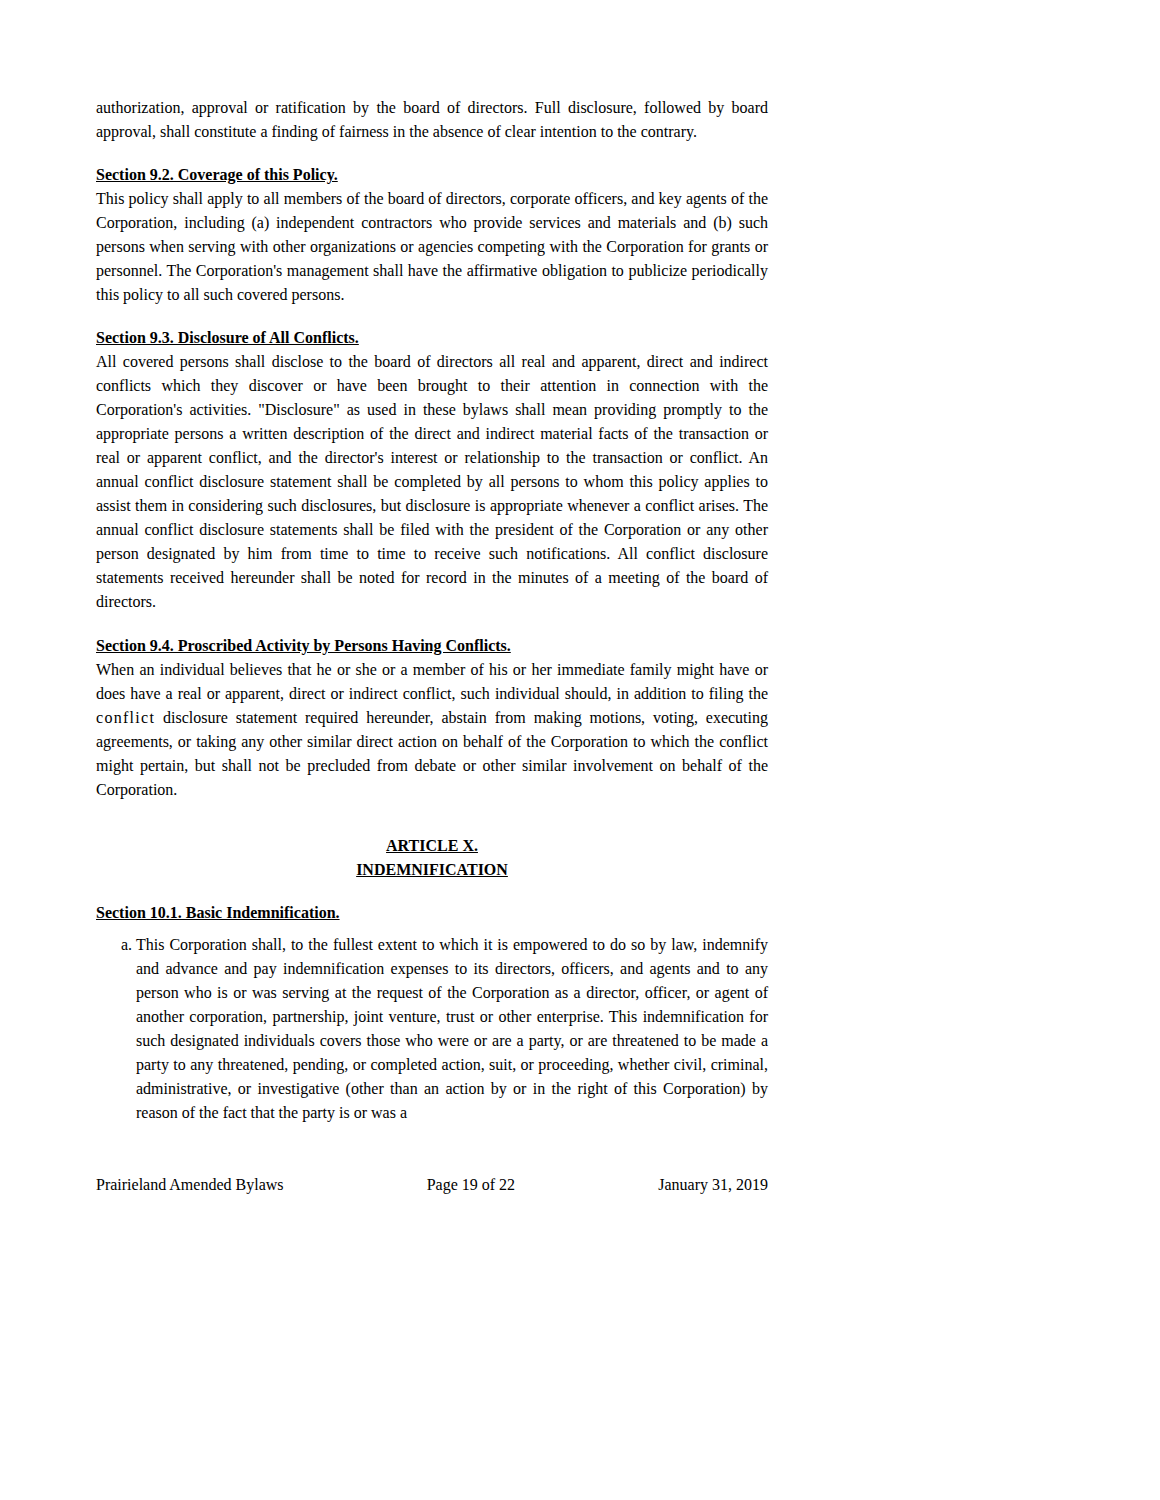authorization, approval or ratification by the board of directors. Full disclosure, followed by board approval, shall constitute a finding of fairness in the absence of clear intention to the contrary.
Section 9.2. Coverage of this Policy.
This policy shall apply to all members of the board of directors, corporate officers, and key agents of the Corporation, including (a) independent contractors who provide services and materials and (b) such persons when serving with other organizations or agencies competing with the Corporation for grants or personnel. The Corporation's management shall have the affirmative obligation to publicize periodically this policy to all such covered persons.
Section 9.3. Disclosure of All Conflicts.
All covered persons shall disclose to the board of directors all real and apparent, direct and indirect conflicts which they discover or have been brought to their attention in connection with the Corporation's activities. "Disclosure" as used in these bylaws shall mean providing promptly to the appropriate persons a written description of the direct and indirect material facts of the transaction or real or apparent conflict, and the director's interest or relationship to the transaction or conflict. An annual conflict disclosure statement shall be completed by all persons to whom this policy applies to assist them in considering such disclosures, but disclosure is appropriate whenever a conflict arises. The annual conflict disclosure statements shall be filed with the president of the Corporation or any other person designated by him from time to time to receive such notifications. All conflict disclosure statements received hereunder shall be noted for record in the minutes of a meeting of the board of directors.
Section 9.4. Proscribed Activity by Persons Having Conflicts.
When an individual believes that he or she or a member of his or her immediate family might have or does have a real or apparent, direct or indirect conflict, such individual should, in addition to filing the conflict disclosure statement required hereunder, abstain from making motions, voting, executing agreements, or taking any other similar direct action on behalf of the Corporation to which the conflict might pertain, but shall not be precluded from debate or other similar involvement on behalf of the Corporation.
ARTICLE X. INDEMNIFICATION
Section 10.1. Basic Indemnification.
This Corporation shall, to the fullest extent to which it is empowered to do so by law, indemnify and advance and pay indemnification expenses to its directors, officers, and agents and to any person who is or was serving at the request of the Corporation as a director, officer, or agent of another corporation, partnership, joint venture, trust or other enterprise. This indemnification for such designated individuals covers those who were or are a party, or are threatened to be made a party to any threatened, pending, or completed action, suit, or proceeding, whether civil, criminal, administrative, or investigative (other than an action by or in the right of this Corporation) by reason of the fact that the party is or was a
Prairieland Amended Bylaws Page 19 of 22 January 31, 2019